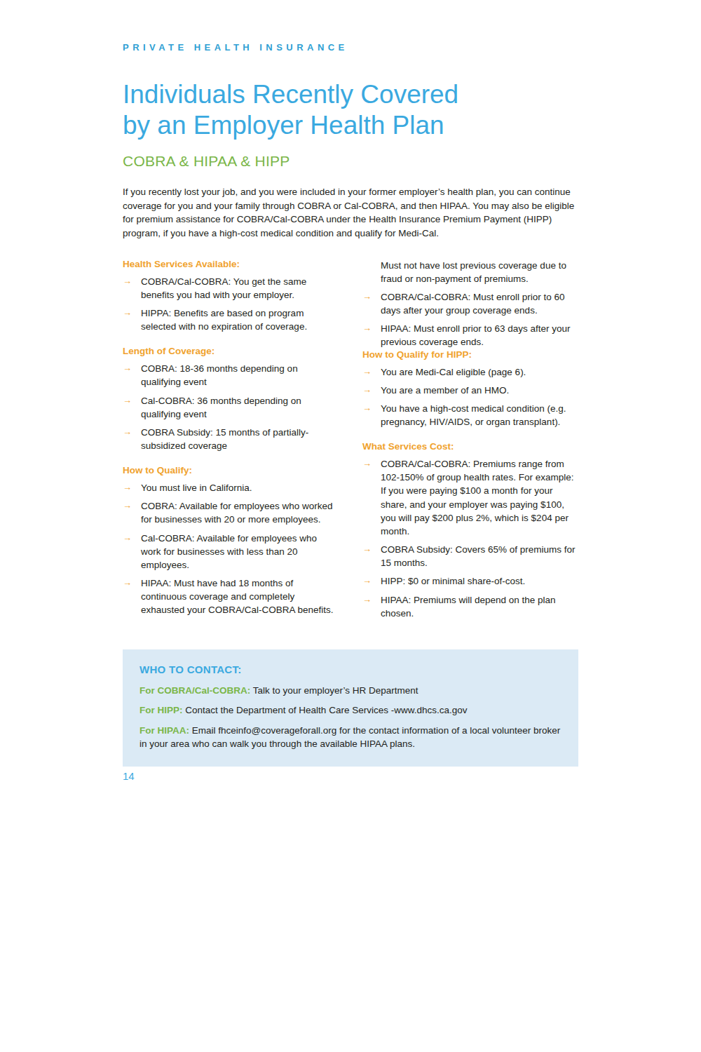Private Health Insurance
Individuals Recently Covered
by an Employer Health Plan
COBRA & HIPAA & HIPP
If you recently lost your job, and you were included in your former employer’s health plan, you can continue coverage for you and your family through COBRA or Cal-COBRA, and then HIPAA. You may also be eligible for premium assistance for COBRA/Cal-COBRA under the Health Insurance Premium Payment (HIPP) program, if you have a high-cost medical condition and qualify for Medi-Cal.
Health Services Available:
COBRA/Cal-COBRA: You get the same benefits you had with your employer.
HIPPA: Benefits are based on program selected with no expiration of coverage.
Length of Coverage:
COBRA: 18-36 months depending on qualifying event
Cal-COBRA: 36 months depending on qualifying event
COBRA Subsidy: 15 months of partially-subsidized coverage
How to Qualify:
You must live in California.
COBRA: Available for employees who worked for businesses with 20 or more employees.
Cal-COBRA: Available for employees who work for businesses with less than 20 employees.
HIPAA: Must have had 18 months of continuous coverage and completely exhausted your COBRA/Cal-COBRA benefits. Must not have lost previous coverage due to fraud or non-payment of premiums.
COBRA/Cal-COBRA: Must enroll prior to 60 days after your group coverage ends.
HIPAA: Must enroll prior to 63 days after your previous coverage ends.
How to Qualify for HIPP:
You are Medi-Cal eligible (page 6).
You are a member of an HMO.
You have a high-cost medical condition (e.g. pregnancy, HIV/AIDS, or organ transplant).
What Services Cost:
COBRA/Cal-COBRA: Premiums range from 102-150% of group health rates. For example: If you were paying $100 a month for your share, and your employer was paying $100, you will pay $200 plus 2%, which is $204 per month.
COBRA Subsidy: Covers 65% of premiums for 15 months.
HIPP: $0 or minimal share-of-cost.
HIPAA: Premiums will depend on the plan chosen.
WHO TO CONTACT:
For COBRA/Cal-COBRA: Talk to your employer’s HR Department
For HIPP: Contact the Department of Health Care Services -www.dhcs.ca.gov
For HIPAA: Email fhceinfo@coverageforall.org for the contact information of a local volunteer broker in your area who can walk you through the available HIPAA plans.
14